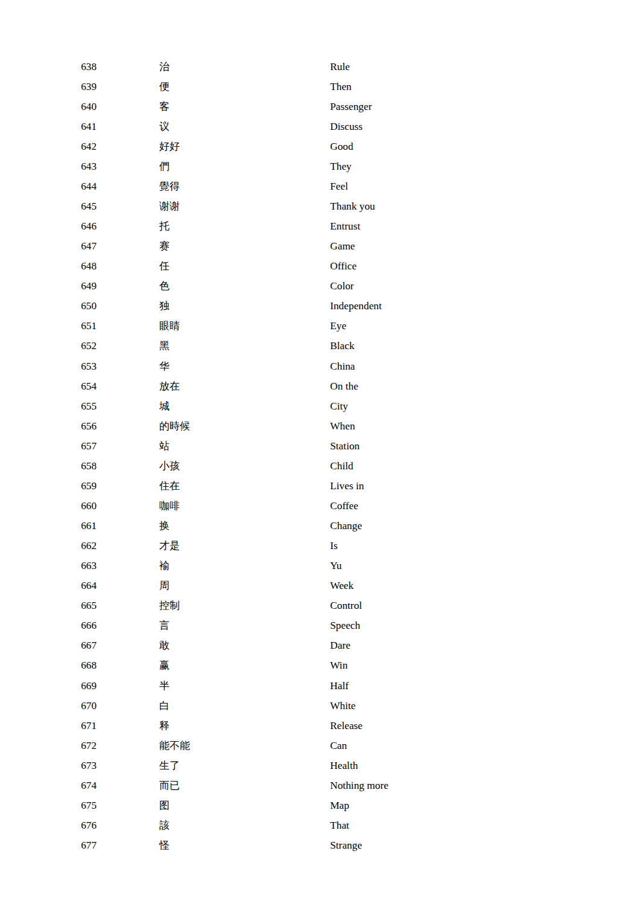| 638 | 治 | Rule |
| 639 | 便 | Then |
| 640 | 客 | Passenger |
| 641 | 议 | Discuss |
| 642 | 好好 | Good |
| 643 | 們 | They |
| 644 | 覺得 | Feel |
| 645 | 谢谢 | Thank you |
| 646 | 托 | Entrust |
| 647 | 赛 | Game |
| 648 | 任 | Office |
| 649 | 色 | Color |
| 650 | 独 | Independent |
| 651 | 眼睛 | Eye |
| 652 | 黑 | Black |
| 653 | 华 | China |
| 654 | 放在 | On the |
| 655 | 城 | City |
| 656 | 的時候 | When |
| 657 | 站 | Station |
| 658 | 小孩 | Child |
| 659 | 住在 | Lives in |
| 660 | 咖啡 | Coffee |
| 661 | 换 | Change |
| 662 | 才是 | Is |
| 663 | 褕 | Yu |
| 664 | 周 | Week |
| 665 | 控制 | Control |
| 666 | 言 | Speech |
| 667 | 敢 | Dare |
| 668 | 赢 | Win |
| 669 | 半 | Half |
| 670 | 白 | White |
| 671 | 释 | Release |
| 672 | 能不能 | Can |
| 673 | 生了 | Health |
| 674 | 而已 | Nothing more |
| 675 | 图 | Map |
| 676 | 該 | That |
| 677 | 怪 | Strange |